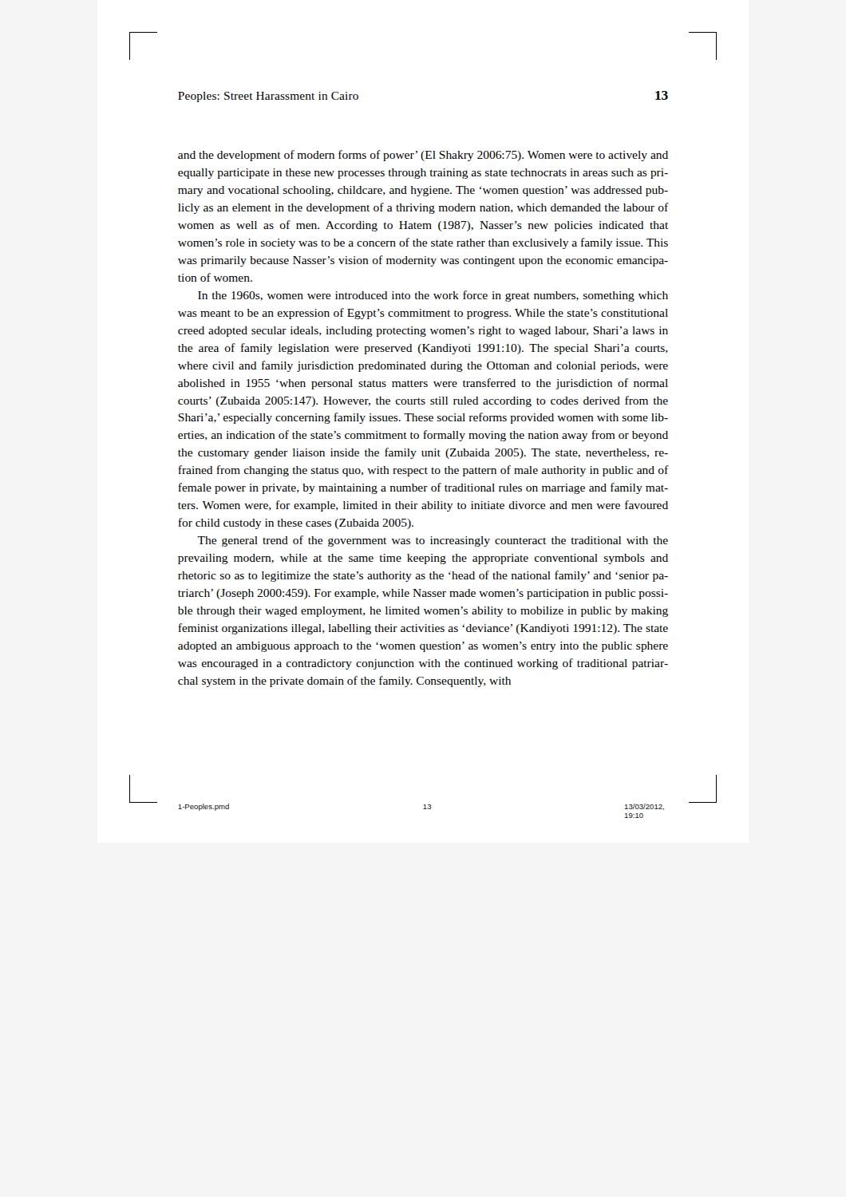Peoples: Street Harassment in Cairo 13
and the development of modern forms of power’ (El Shakry 2006:75). Women were to actively and equally participate in these new processes through training as state technocrats in areas such as primary and vocational schooling, childcare, and hygiene. The ‘women question’ was addressed publicly as an element in the development of a thriving modern nation, which demanded the labour of women as well as of men. According to Hatem (1987), Nasser’s new policies indicated that women’s role in society was to be a concern of the state rather than exclusively a family issue. This was primarily because Nasser’s vision of modernity was contingent upon the economic emancipation of women.
In the 1960s, women were introduced into the work force in great numbers, something which was meant to be an expression of Egypt’s commitment to progress. While the state’s constitutional creed adopted secular ideals, including protecting women’s right to waged labour, Shari’a laws in the area of family legislation were preserved (Kandiyoti 1991:10). The special Shari’a courts, where civil and family jurisdiction predominated during the Ottoman and colonial periods, were abolished in 1955 ‘when personal status matters were transferred to the jurisdiction of normal courts’ (Zubaida 2005:147). However, the courts still ruled according to codes derived from the Shari’a,’ especially concerning family issues. These social reforms provided women with some liberties, an indication of the state’s commitment to formally moving the nation away from or beyond the customary gender liaison inside the family unit (Zubaida 2005). The state, nevertheless, refrained from changing the status quo, with respect to the pattern of male authority in public and of female power in private, by maintaining a number of traditional rules on marriage and family matters. Women were, for example, limited in their ability to initiate divorce and men were favoured for child custody in these cases (Zubaida 2005).
The general trend of the government was to increasingly counteract the traditional with the prevailing modern, while at the same time keeping the appropriate conventional symbols and rhetoric so as to legitimize the state’s authority as the ‘head of the national family’ and ‘senior patriarch’ (Joseph 2000:459). For example, while Nasser made women’s participation in public possible through their waged employment, he limited women’s ability to mobilize in public by making feminist organizations illegal, labelling their activities as ‘deviance’ (Kandiyoti 1991:12). The state adopted an ambiguous approach to the ‘women question’ as women’s entry into the public sphere was encouraged in a contradictory conjunction with the continued working of traditional patriarchal system in the private domain of the family. Consequently, with
1-Peoples.pmd 13 13/03/2012, 19:10